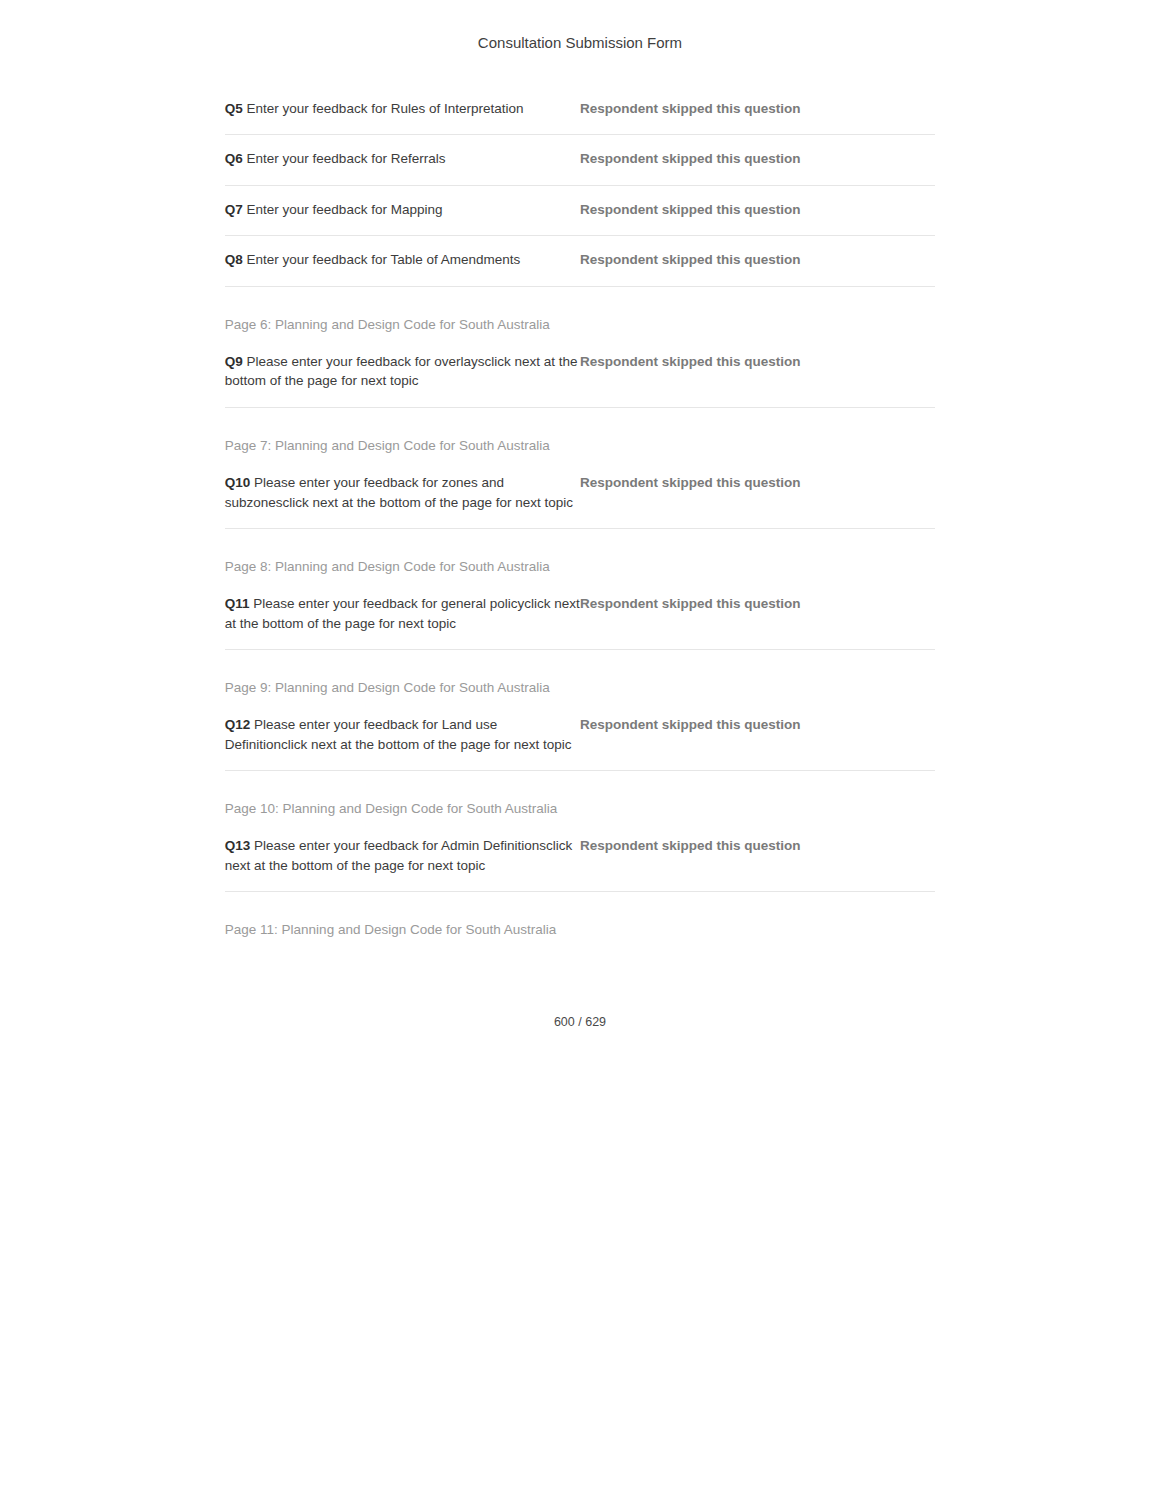Consultation Submission Form
| Q5 Enter your feedback for Rules of Interpretation | Respondent skipped this question |
| Q6 Enter your feedback for Referrals | Respondent skipped this question |
| Q7 Enter your feedback for Mapping | Respondent skipped this question |
| Q8 Enter your feedback for Table of Amendments | Respondent skipped this question |
Page 6: Planning and Design Code for South Australia
| Q9 Please enter your feedback for overlaysclick next at the bottom of the page for next topic | Respondent skipped this question |
Page 7: Planning and Design Code for South Australia
| Q10 Please enter your feedback for zones and subzonesclick next at the bottom of the page for next topic | Respondent skipped this question |
Page 8: Planning and Design Code for South Australia
| Q11 Please enter your feedback for general policyclick next at the bottom of the page for next topic | Respondent skipped this question |
Page 9: Planning and Design Code for South Australia
| Q12 Please enter your feedback for Land use Definitionclick next at the bottom of the page for next topic | Respondent skipped this question |
Page 10: Planning and Design Code for South Australia
| Q13 Please enter your feedback for Admin Definitionsclick next at the bottom of the page for next topic | Respondent skipped this question |
Page 11: Planning and Design Code for South Australia
600 / 629